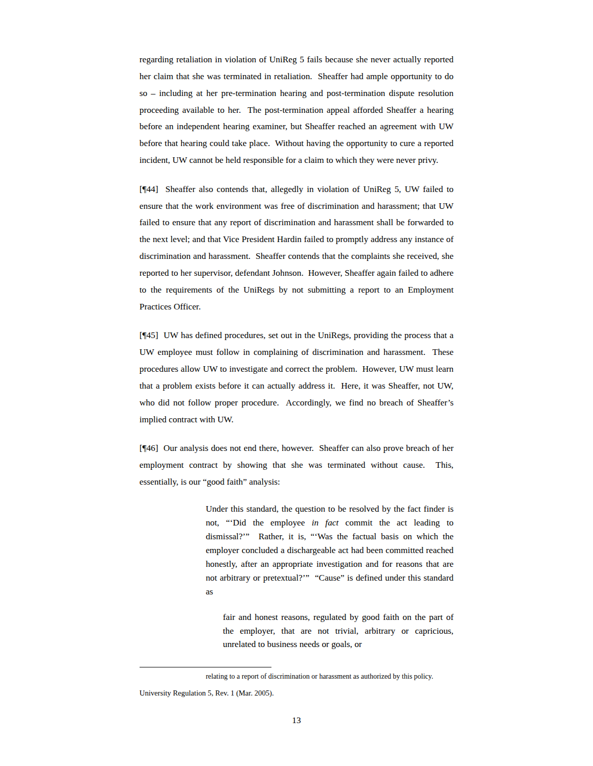regarding retaliation in violation of UniReg 5 fails because she never actually reported her claim that she was terminated in retaliation. Sheaffer had ample opportunity to do so – including at her pre-termination hearing and post-termination dispute resolution proceeding available to her. The post-termination appeal afforded Sheaffer a hearing before an independent hearing examiner, but Sheaffer reached an agreement with UW before that hearing could take place. Without having the opportunity to cure a reported incident, UW cannot be held responsible for a claim to which they were never privy.
[¶44] Sheaffer also contends that, allegedly in violation of UniReg 5, UW failed to ensure that the work environment was free of discrimination and harassment; that UW failed to ensure that any report of discrimination and harassment shall be forwarded to the next level; and that Vice President Hardin failed to promptly address any instance of discrimination and harassment. Sheaffer contends that the complaints she received, she reported to her supervisor, defendant Johnson. However, Sheaffer again failed to adhere to the requirements of the UniRegs by not submitting a report to an Employment Practices Officer.
[¶45] UW has defined procedures, set out in the UniRegs, providing the process that a UW employee must follow in complaining of discrimination and harassment. These procedures allow UW to investigate and correct the problem. However, UW must learn that a problem exists before it can actually address it. Here, it was Sheaffer, not UW, who did not follow proper procedure. Accordingly, we find no breach of Sheaffer’s implied contract with UW.
[¶46] Our analysis does not end there, however. Sheaffer can also prove breach of her employment contract by showing that she was terminated without cause. This, essentially, is our “good faith” analysis:
Under this standard, the question to be resolved by the fact finder is not, “‘Did the employee in fact commit the act leading to dismissal?’” Rather, it is, “‘Was the factual basis on which the employer concluded a dischargeable act had been committed reached honestly, after an appropriate investigation and for reasons that are not arbitrary or pretextual?’” “Cause” is defined under this standard as
fair and honest reasons, regulated by good faith on the part of the employer, that are not trivial, arbitrary or capricious, unrelated to business needs or goals, or
relating to a report of discrimination or harassment as authorized by this policy.
University Regulation 5, Rev. 1 (Mar. 2005).
13